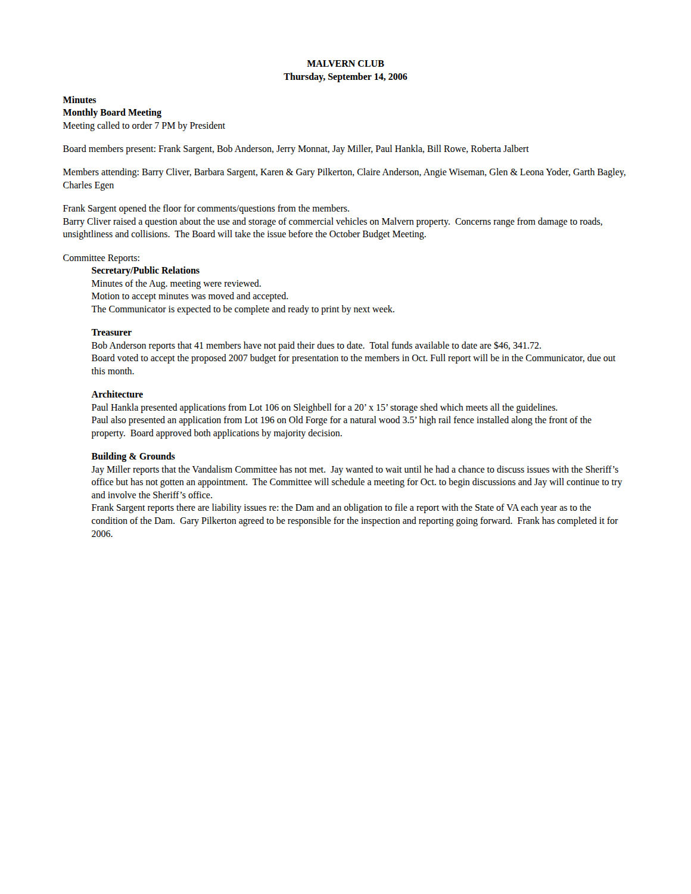MALVERN CLUB
Thursday, September 14, 2006
Minutes
Monthly Board Meeting
Meeting called to order 7 PM by President
Board members present: Frank Sargent, Bob Anderson, Jerry Monnat, Jay Miller, Paul Hankla, Bill Rowe, Roberta Jalbert
Members attending: Barry Cliver, Barbara Sargent, Karen & Gary Pilkerton, Claire Anderson, Angie Wiseman, Glen & Leona Yoder, Garth Bagley, Charles Egen
Frank Sargent opened the floor for comments/questions from the members.
Barry Cliver raised a question about the use and storage of commercial vehicles on Malvern property. Concerns range from damage to roads, unsightliness and collisions. The Board will take the issue before the October Budget Meeting.
Committee Reports:
Secretary/Public Relations
Minutes of the Aug. meeting were reviewed.
Motion to accept minutes was moved and accepted.
The Communicator is expected to be complete and ready to print by next week.
Treasurer
Bob Anderson reports that 41 members have not paid their dues to date. Total funds available to date are $46, 341.72.
Board voted to accept the proposed 2007 budget for presentation to the members in Oct. Full report will be in the Communicator, due out this month.
Architecture
Paul Hankla presented applications from Lot 106 on Sleighbell for a 20’ x 15’ storage shed which meets all the guidelines.
Paul also presented an application from Lot 196 on Old Forge for a natural wood 3.5’ high rail fence installed along the front of the property. Board approved both applications by majority decision.
Building & Grounds
Jay Miller reports that the Vandalism Committee has not met. Jay wanted to wait until he had a chance to discuss issues with the Sheriff’s office but has not gotten an appointment. The Committee will schedule a meeting for Oct. to begin discussions and Jay will continue to try and involve the Sheriff’s office.
Frank Sargent reports there are liability issues re: the Dam and an obligation to file a report with the State of VA each year as to the condition of the Dam. Gary Pilkerton agreed to be responsible for the inspection and reporting going forward. Frank has completed it for 2006.